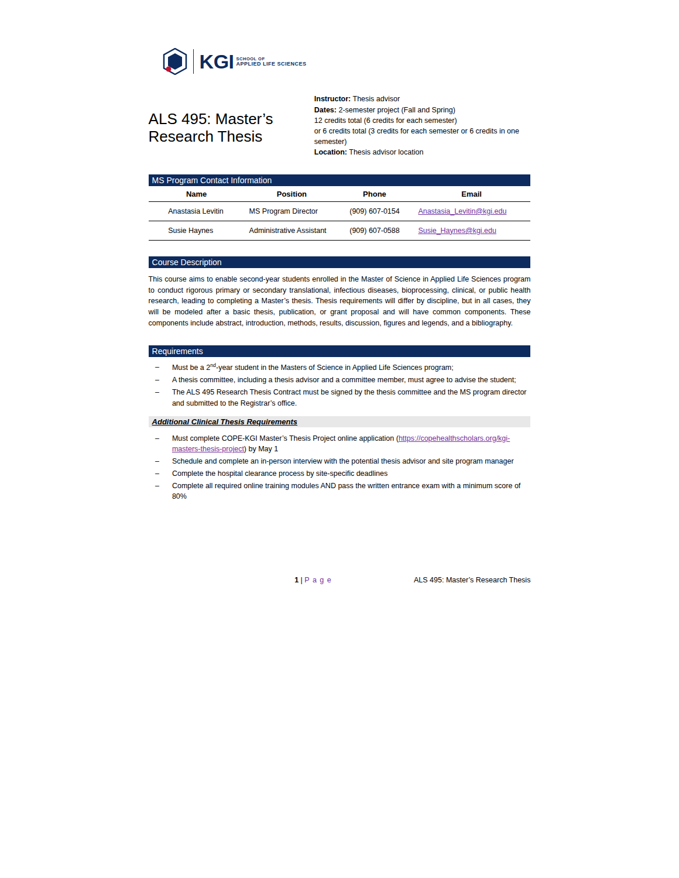KGI
SCHOOL OF APPLIED LIFE SCIENCES
ALS 495: Master’s Research Thesis
Instructor: Thesis advisor
Dates: 2-semester project (Fall and Spring)
12 credits total (6 credits for each semester)
or 6 credits total (3 credits for each semester or 6 credits in one semester)
Location: Thesis advisor location
MS Program Contact Information
| Name | Position | Phone | Email |
| --- | --- | --- | --- |
| Anastasia Levitin | MS Program Director | (909) 607-0154 | Anastasia_Levitin@kgi.edu |
| Susie Haynes | Administrative Assistant | (909) 607-0588 | Susie_Haynes@kgi.edu |
Course Description
This course aims to enable second-year students enrolled in the Master of Science in Applied Life Sciences program to conduct rigorous primary or secondary translational, infectious diseases, bioprocessing, clinical, or public health research, leading to completing a Master’s thesis. Thesis requirements will differ by discipline, but in all cases, they will be modeled after a basic thesis, publication, or grant proposal and will have common components. These components include abstract, introduction, methods, results, discussion, figures and legends, and a bibliography.
Requirements
Must be a 2nd-year student in the Masters of Science in Applied Life Sciences program;
A thesis committee, including a thesis advisor and a committee member, must agree to advise the student;
The ALS 495 Research Thesis Contract must be signed by the thesis committee and the MS program director and submitted to the Registrar’s office.
Additional Clinical Thesis Requirements
Must complete COPE-KGI Master’s Thesis Project online application (https://copehealthscholars.org/kgi-masters-thesis-project) by May 1
Schedule and complete an in-person interview with the potential thesis advisor and site program manager
Complete the hospital clearance process by site-specific deadlines
Complete all required online training modules AND pass the written entrance exam with a minimum score of 80%
1 | P a g e
ALS 495: Master’s Research Thesis